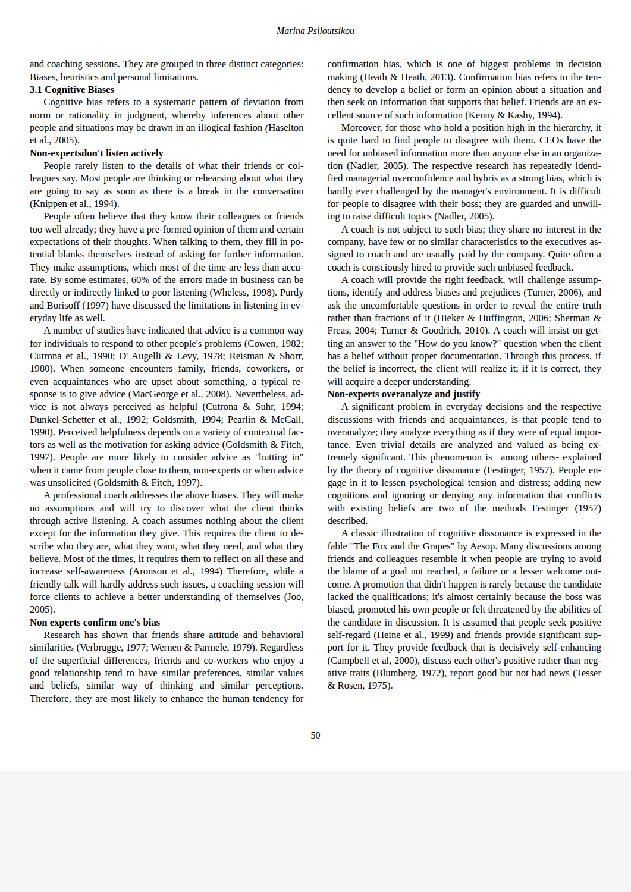Marina Psiloutsikou
and coaching sessions. They are grouped in three distinct categories: Biases, heuristics and personal limitations.
3.1 Cognitive Biases
Cognitive bias refers to a systematic pattern of deviation from norm or rationality in judgment, whereby inferences about other people and situations may be drawn in an illogical fashion (Haselton et al., 2005).
Non-expertsdon't listen actively
People rarely listen to the details of what their friends or colleagues say. Most people are thinking or rehearsing about what they are going to say as soon as there is a break in the conversation (Knippen et al., 1994).
People often believe that they know their colleagues or friends too well already; they have a pre-formed opinion of them and certain expectations of their thoughts. When talking to them, they fill in potential blanks themselves instead of asking for further information. They make assumptions, which most of the time are less than accurate. By some estimates, 60% of the errors made in business can be directly or indirectly linked to poor listening (Wheless, 1998). Purdy and Borisoff (1997) have discussed the limitations in listening in everyday life as well.
A number of studies have indicated that advice is a common way for individuals to respond to other people's problems (Cowen, 1982; Cutrona et al., 1990; D' Augelli & Levy, 1978; Reisman & Shorr, 1980). When someone encounters family, friends, coworkers, or even acquaintances who are upset about something, a typical response is to give advice (MacGeorge et al., 2008). Nevertheless, advice is not always perceived as helpful (Cutrona & Suhr, 1994; Dunkel-Schetter et al., 1992; Goldsmith, 1994; Pearlin & McCall, 1990). Perceived helpfulness depends on a variety of contextual factors as well as the motivation for asking advice (Goldsmith & Fitch, 1997). People are more likely to consider advice as "butting in" when it came from people close to them, non-experts or when advice was unsolicited (Goldsmith & Fitch, 1997).
A professional coach addresses the above biases. They will make no assumptions and will try to discover what the client thinks through active listening. A coach assumes nothing about the client except for the information they give. This requires the client to describe who they are, what they want, what they need, and what they believe. Most of the times, it requires them to reflect on all these and increase self-awareness (Aronson et al., 1994) Therefore, while a friendly talk will hardly address such issues, a coaching session will force clients to achieve a better understanding of themselves (Joo, 2005).
Non experts confirm one's bias
Research has shown that friends share attitude and behavioral similarities (Verbrugge, 1977; Wernen & Parmele, 1979). Regardless of the superficial differences, friends and co-workers who enjoy a good relationship tend to have similar preferences, similar values and beliefs, similar way of thinking and similar perceptions. Therefore, they are most likely to enhance the human tendency for confirmation bias, which is one of biggest problems in decision making (Heath & Heath, 2013). Confirmation bias refers to the tendency to develop a belief or form an opinion about a situation and then seek on information that supports that belief. Friends are an excellent source of such information (Kenny & Kashy, 1994).
Moreover, for those who hold a position high in the hierarchy, it is quite hard to find people to disagree with them. CEOs have the need for unbiased information more than anyone else in an organization (Nadler, 2005). The respective research has repeatedly identified managerial overconfidence and hybris as a strong bias, which is hardly ever challenged by the manager's environment. It is difficult for people to disagree with their boss; they are guarded and unwilling to raise difficult topics (Nadler, 2005).
A coach is not subject to such bias; they share no interest in the company, have few or no similar characteristics to the executives assigned to coach and are usually paid by the company. Quite often a coach is consciously hired to provide such unbiased feedback.
A coach will provide the right feedback, will challenge assumptions, identify and address biases and prejudices (Turner, 2006), and ask the uncomfortable questions in order to reveal the entire truth rather than fractions of it (Hieker & Huffington, 2006; Sherman & Freas, 2004; Turner & Goodrich, 2010). A coach will insist on getting an answer to the "How do you know?" question when the client has a belief without proper documentation. Through this process, if the belief is incorrect, the client will realize it; if it is correct, they will acquire a deeper understanding.
Non-experts overanalyze and justify
A significant problem in everyday decisions and the respective discussions with friends and acquaintances, is that people tend to overanalyze; they analyze everything as if they were of equal importance. Even trivial details are analyzed and valued as being extremely significant. This phenomenon is –among others- explained by the theory of cognitive dissonance (Festinger, 1957). People engage in it to lessen psychological tension and distress; adding new cognitions and ignoring or denying any information that conflicts with existing beliefs are two of the methods Festinger (1957) described.
A classic illustration of cognitive dissonance is expressed in the fable "The Fox and the Grapes" by Aesop. Many discussions among friends and colleagues resemble it when people are trying to avoid the blame of a goal not reached, a failure or a lesser welcome outcome. A promotion that didn't happen is rarely because the candidate lacked the qualifications; it's almost certainly because the boss was biased, promoted his own people or felt threatened by the abilities of the candidate in discussion. It is assumed that people seek positive self-regard (Heine et al., 1999) and friends provide significant support for it. They provide feedback that is decisively self-enhancing (Campbell et al, 2000), discuss each other's positive rather than negative traits (Blumberg, 1972), report good but not bad news (Tesser & Rosen, 1975).
50